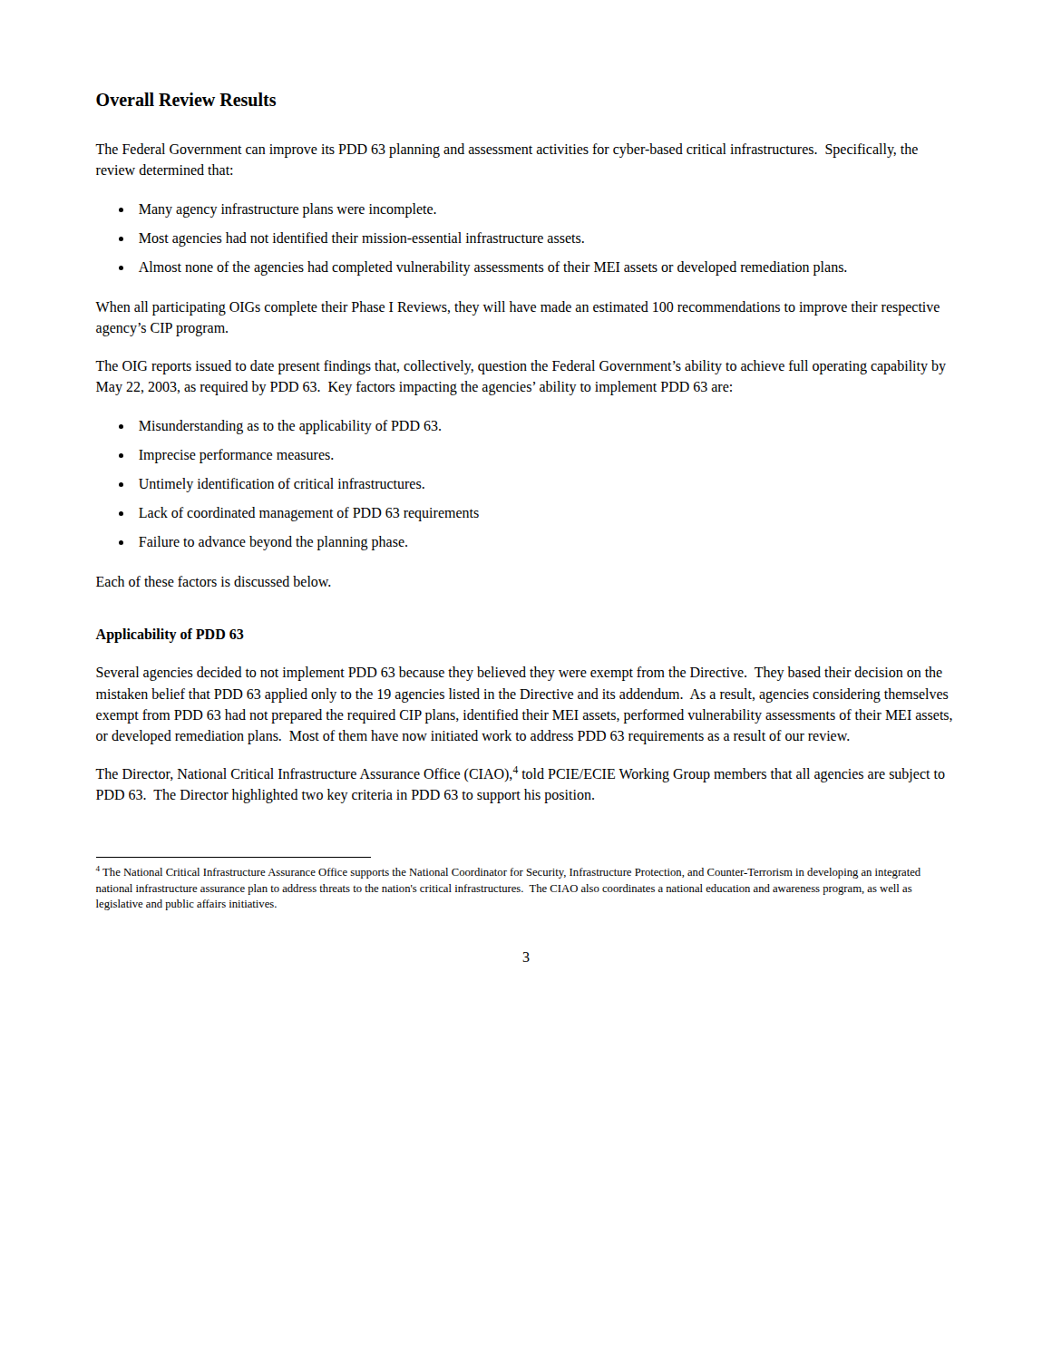Overall Review Results
The Federal Government can improve its PDD 63 planning and assessment activities for cyber-based critical infrastructures. Specifically, the review determined that:
Many agency infrastructure plans were incomplete.
Most agencies had not identified their mission-essential infrastructure assets.
Almost none of the agencies had completed vulnerability assessments of their MEI assets or developed remediation plans.
When all participating OIGs complete their Phase I Reviews, they will have made an estimated 100 recommendations to improve their respective agency’s CIP program.
The OIG reports issued to date present findings that, collectively, question the Federal Government’s ability to achieve full operating capability by May 22, 2003, as required by PDD 63. Key factors impacting the agencies’ ability to implement PDD 63 are:
Misunderstanding as to the applicability of PDD 63.
Imprecise performance measures.
Untimely identification of critical infrastructures.
Lack of coordinated management of PDD 63 requirements
Failure to advance beyond the planning phase.
Each of these factors is discussed below.
Applicability of PDD 63
Several agencies decided to not implement PDD 63 because they believed they were exempt from the Directive. They based their decision on the mistaken belief that PDD 63 applied only to the 19 agencies listed in the Directive and its addendum. As a result, agencies considering themselves exempt from PDD 63 had not prepared the required CIP plans, identified their MEI assets, performed vulnerability assessments of their MEI assets, or developed remediation plans. Most of them have now initiated work to address PDD 63 requirements as a result of our review.
The Director, National Critical Infrastructure Assurance Office (CIAO),4 told PCIE/ECIE Working Group members that all agencies are subject to PDD 63. The Director highlighted two key criteria in PDD 63 to support his position.
4 The National Critical Infrastructure Assurance Office supports the National Coordinator for Security, Infrastructure Protection, and Counter-Terrorism in developing an integrated national infrastructure assurance plan to address threats to the nation's critical infrastructures. The CIAO also coordinates a national education and awareness program, as well as legislative and public affairs initiatives.
3